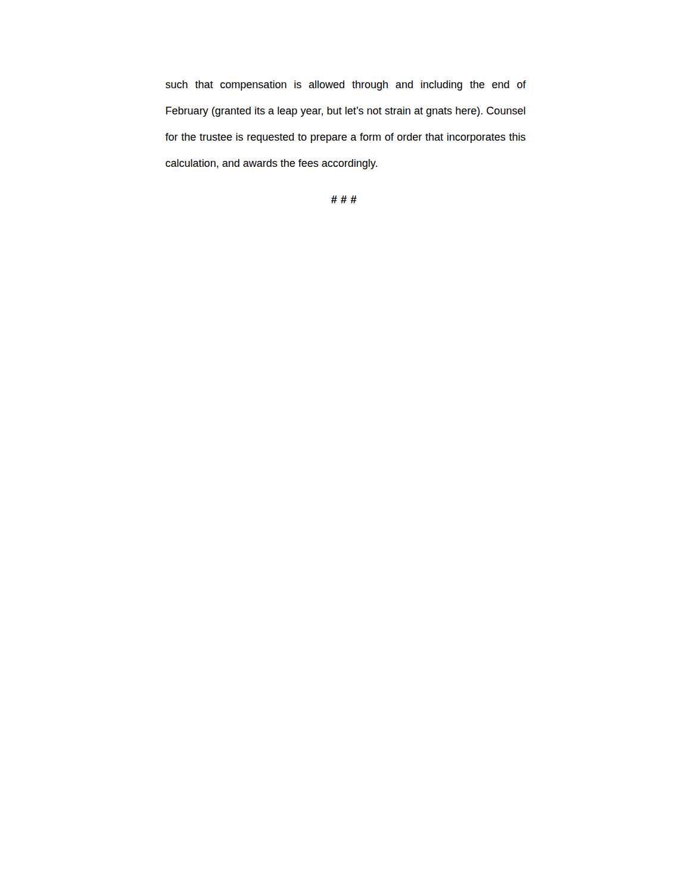such that compensation is allowed through and including the end of February (granted its a leap year, but let’s not strain at gnats here). Counsel for the trustee is requested to prepare a form of order that incorporates this calculation, and awards the fees accordingly.
###